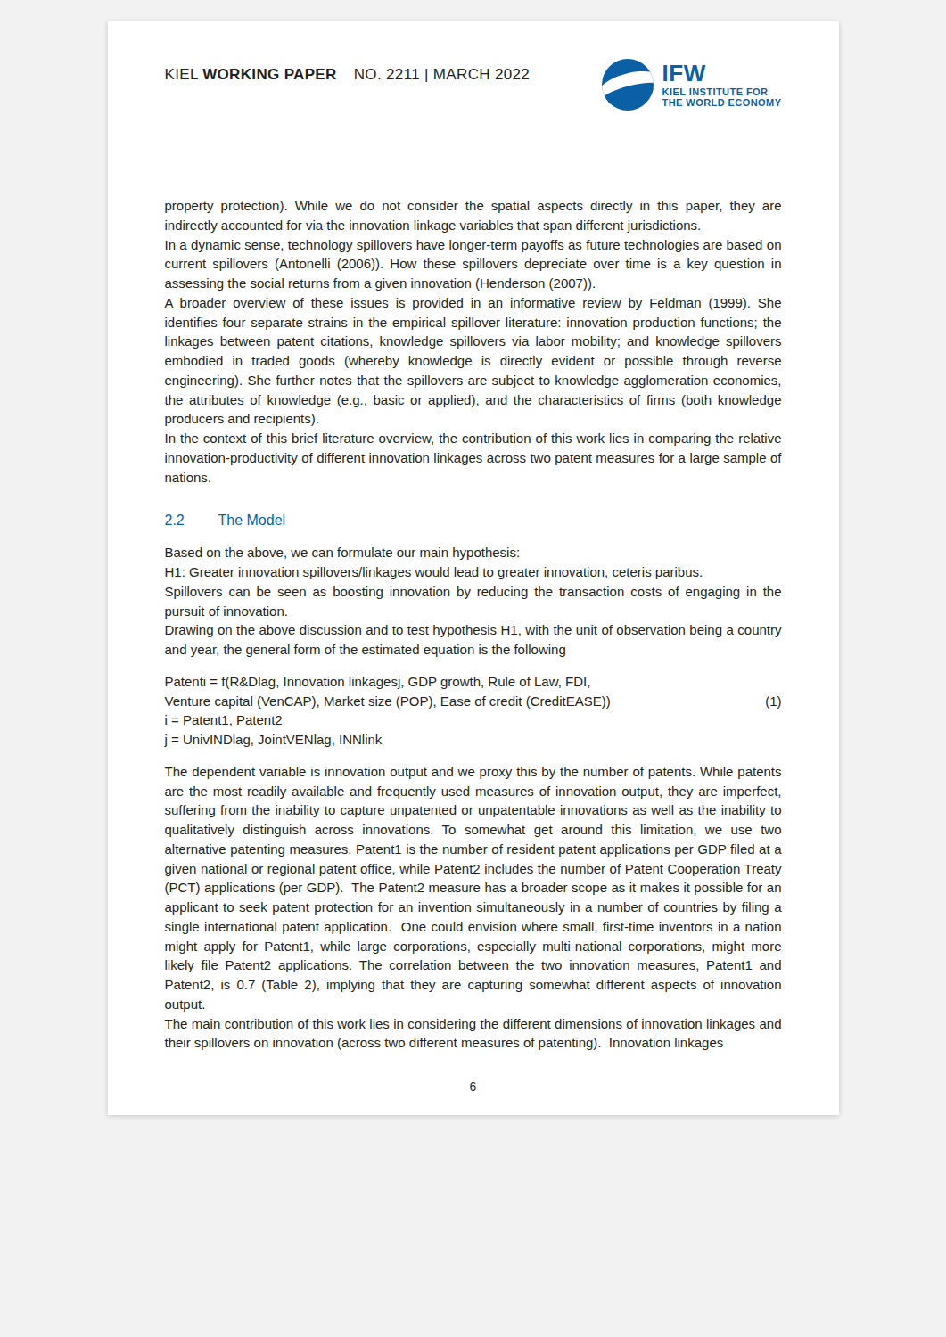KIEL WORKING PAPER NO. 2211 | MARCH 2022
IfW Kiel Institute for the World Economy
property protection). While we do not consider the spatial aspects directly in this paper, they are indirectly accounted for via the innovation linkage variables that span different jurisdictions.
In a dynamic sense, technology spillovers have longer-term payoffs as future technologies are based on current spillovers (Antonelli (2006)). How these spillovers depreciate over time is a key question in assessing the social returns from a given innovation (Henderson (2007)).
A broader overview of these issues is provided in an informative review by Feldman (1999). She identifies four separate strains in the empirical spillover literature: innovation production functions; the linkages between patent citations, knowledge spillovers via labor mobility; and knowledge spillovers embodied in traded goods (whereby knowledge is directly evident or possible through reverse engineering). She further notes that the spillovers are subject to knowledge agglomeration economies, the attributes of knowledge (e.g., basic or applied), and the characteristics of firms (both knowledge producers and recipients).
In the context of this brief literature overview, the contribution of this work lies in comparing the relative innovation-productivity of different innovation linkages across two patent measures for a large sample of nations.
2.2 The Model
Based on the above, we can formulate our main hypothesis:
H1: Greater innovation spillovers/linkages would lead to greater innovation, ceteris paribus.
Spillovers can be seen as boosting innovation by reducing the transaction costs of engaging in the pursuit of innovation.
Drawing on the above discussion and to test hypothesis H1, with the unit of observation being a country and year, the general form of the estimated equation is the following
Patenti = f(R&Dlag, Innovation linkagesj, GDP growth, Rule of Law, FDI,
Venture capital (VenCAP), Market size (POP), Ease of credit (CreditEASE))(1)
i = Patent1, Patent2
j = UnivINDlag, JointVENlag, INNlink
The dependent variable is innovation output and we proxy this by the number of patents. While patents are the most readily available and frequently used measures of innovation output, they are imperfect, suffering from the inability to capture unpatented or unpatentable innovations as well as the inability to qualitatively distinguish across innovations. To somewhat get around this limitation, we use two alternative patenting measures. Patent1 is the number of resident patent applications per GDP filed at a given national or regional patent office, while Patent2 includes the number of Patent Cooperation Treaty (PCT) applications (per GDP). The Patent2 measure has a broader scope as it makes it possible for an applicant to seek patent protection for an invention simultaneously in a number of countries by filing a single international patent application. One could envision where small, first-time inventors in a nation might apply for Patent1, while large corporations, especially multi-national corporations, might more likely file Patent2 applications. The correlation between the two innovation measures, Patent1 and Patent2, is 0.7 (Table 2), implying that they are capturing somewhat different aspects of innovation output.
The main contribution of this work lies in considering the different dimensions of innovation linkages and their spillovers on innovation (across two different measures of patenting). Innovation linkages
6